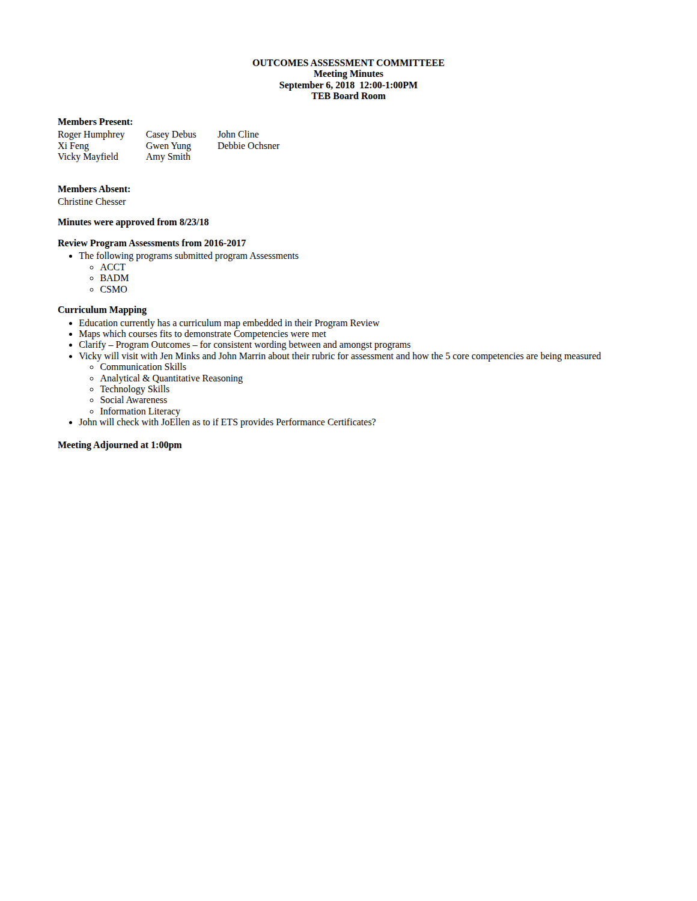OUTCOMES ASSESSMENT COMMITTEEE
Meeting Minutes
September 6, 2018 12:00-1:00PM
TEB Board Room
Members Present:
| Roger Humphrey | Casey Debus | John Cline |
| Xi Feng | Gwen Yung | Debbie Ochsner |
| Vicky Mayfield | Amy Smith | |
Members Absent:
Christine Chesser
Minutes were approved from 8/23/18
Review Program Assessments from 2016-2017
The following programs submitted program Assessments
ACCT
BADM
CSMO
Curriculum Mapping
Education currently has a curriculum map embedded in their Program Review
Maps which courses fits to demonstrate Competencies were met
Clarify – Program Outcomes – for consistent wording between and amongst programs
Vicky will visit with Jen Minks and John Marrin about their rubric for assessment and how the 5 core competencies are being measured
Communication Skills
Analytical & Quantitative Reasoning
Technology Skills
Social Awareness
Information Literacy
John will check with JoEllen as to if ETS provides Performance Certificates?
Meeting Adjourned at 1:00pm